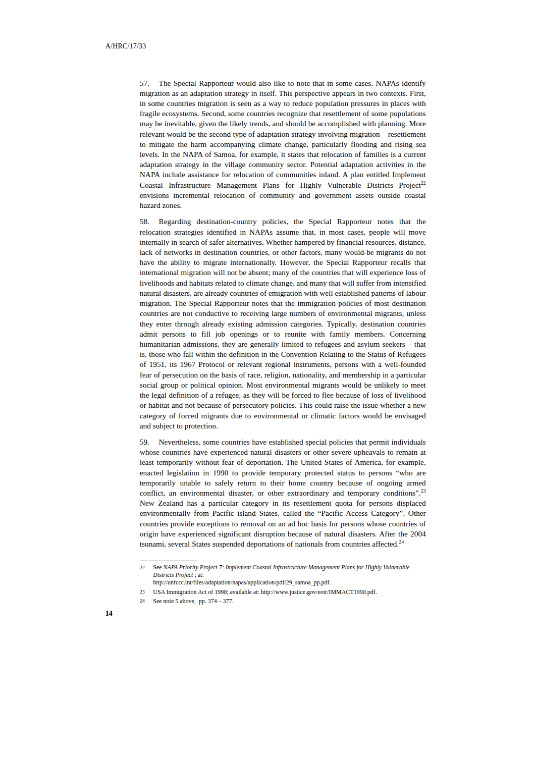A/HRC/17/33
57. The Special Rapporteur would also like to note that in some cases, NAPAs identify migration as an adaptation strategy in itself. This perspective appears in two contexts. First, in some countries migration is seen as a way to reduce population pressures in places with fragile ecosystems. Second, some countries recognize that resettlement of some populations may be inevitable, given the likely trends, and should be accomplished with planning. More relevant would be the second type of adaptation strategy involving migration – resettlement to mitigate the harm accompanying climate change, particularly flooding and rising sea levels. In the NAPA of Samoa, for example, it states that relocation of families is a current adaptation strategy in the village community sector. Potential adaptation activities in the NAPA include assistance for relocation of communities inland. A plan entitled Implement Coastal Infrastructure Management Plans for Highly Vulnerable Districts Project22 envisions incremental relocation of community and government assets outside coastal hazard zones.
58. Regarding destination-country policies, the Special Rapporteur notes that the relocation strategies identified in NAPAs assume that, in most cases, people will move internally in search of safer alternatives. Whether hampered by financial resources, distance, lack of networks in destination countries, or other factors, many would-be migrants do not have the ability to migrate internationally. However, the Special Rapporteur recalls that international migration will not be absent; many of the countries that will experience loss of livelihoods and habitats related to climate change, and many that will suffer from intensified natural disasters, are already countries of emigration with well established patterns of labour migration. The Special Rapporteur notes that the immigration policies of most destination countries are not conductive to receiving large numbers of environmental migrants, unless they enter through already existing admission categories. Typically, destination countries admit persons to fill job openings or to reunite with family members. Concerning humanitarian admissions, they are generally limited to refugees and asylum seekers – that is, those who fall within the definition in the Convention Relating to the Status of Refugees of 1951, its 1967 Protocol or relevant regional instruments, persons with a well-founded fear of persecution on the basis of race, religion, nationality, and membership in a particular social group or political opinion. Most environmental migrants would be unlikely to meet the legal definition of a refugee, as they will be forced to flee because of loss of livelihood or habitat and not because of persecutory policies. This could raise the issue whether a new category of forced migrants due to environmental or climatic factors would be envisaged and subject to protection.
59. Nevertheless, some countries have established special policies that permit individuals whose countries have experienced natural disasters or other severe upheavals to remain at least temporarily without fear of deportation. The United States of America, for example, enacted legislation in 1990 to provide temporary protected status to persons “who are temporarily unable to safely return to their home country because of ongoing armed conflict, an environmental disaster, or other extraordinary and temporary conditions”.23 New Zealand has a particular category in its resettlement quota for persons displaced environmentally from Pacific island States, called the “Pacific Access Category”. Other countries provide exceptions to removal on an ad hoc basis for persons whose countries of origin have experienced significant disruption because of natural disasters. After the 2004 tsunami, several States suspended deportations of nationals from countries affected.24
22
See NAPA Priority Project 7: Implement Coastal Infrastructure Management Plans for Highly Vulnerable Districts Project ; at: http://unfccc.int/files/adaptation/napas/application/pdf/29_samoa_pp.pdf.
23
USA Immigration Act of 1990; available at: http://www.justice.gov/eoir/IMMACT1990.pdf.
24
See note 5 above, pp. 374 – 377.
14